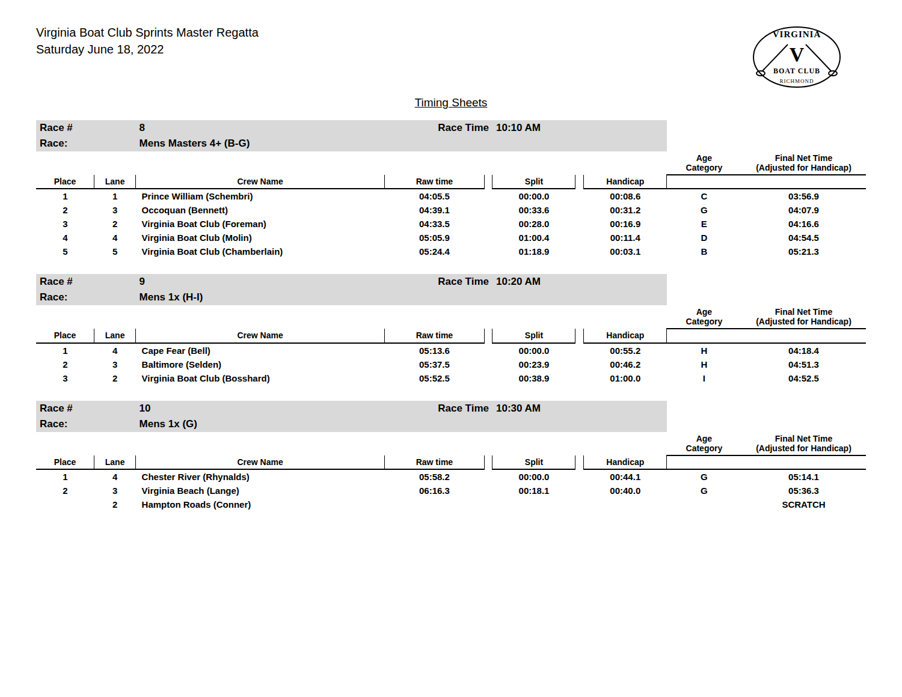Virginia Boat Club Sprints Master Regatta
Saturday June 18, 2022
VIRGINIA V BOAT CLUB RICHMOND
Timing Sheets
| Race # | 8 | Race Time | 10:10 AM | | |
| Race: | Mens Masters 4+ (B-G) | | |
| | | | | | | | | Age Category | Final Net Time (Adjusted for Handicap) |
| Place | Lane | Crew Name | Raw time | | Split | | Handicap | | |
| 1 | 1 | Prince William (Schembri) | 04:05.5 | | 00:00.0 | | 00:08.6 | C | 03:56.9 |
| 2 | 3 | Occoquan (Bennett) | 04:39.1 | | 00:33.6 | | 00:31.2 | G | 04:07.9 |
| 3 | 2 | Virginia Boat Club (Foreman) | 04:33.5 | | 00:28.0 | | 00:16.9 | E | 04:16.6 |
| 4 | 4 | Virginia Boat Club (Molin) | 05:05.9 | | 01:00.4 | | 00:11.4 | D | 04:54.5 |
| 5 | 5 | Virginia Boat Club (Chamberlain) | 05:24.4 | | 01:18.9 | | 00:03.1 | B | 05:21.3 |
| Race # | 9 | Race Time | 10:20 AM | | |
| Race: | Mens 1x (H-I) | | |
| | | | | | | | | Age Category | Final Net Time (Adjusted for Handicap) |
| Place | Lane | Crew Name | Raw time | | Split | | Handicap | | |
| 1 | 4 | Cape Fear (Bell) | 05:13.6 | | 00:00.0 | | 00:55.2 | H | 04:18.4 |
| 2 | 3 | Baltimore (Selden) | 05:37.5 | | 00:23.9 | | 00:46.2 | H | 04:51.3 |
| 3 | 2 | Virginia Boat Club (Bosshard) | 05:52.5 | | 00:38.9 | | 01:00.0 | I | 04:52.5 |
| Race # | 10 | Race Time | 10:30 AM | | |
| Race: | Mens 1x (G) | | |
| | | | | | | | | Age Category | Final Net Time (Adjusted for Handicap) |
| Place | Lane | Crew Name | Raw time | | Split | | Handicap | | |
| 1 | 4 | Chester River (Rhynalds) | 05:58.2 | | 00:00.0 | | 00:44.1 | G | 05:14.1 |
| 2 | 3 | Virginia Beach (Lange) | 06:16.3 | | 00:18.1 | | 00:40.0 | G | 05:36.3 |
| | 2 | Hampton Roads (Conner) | | | | | | | SCRATCH |